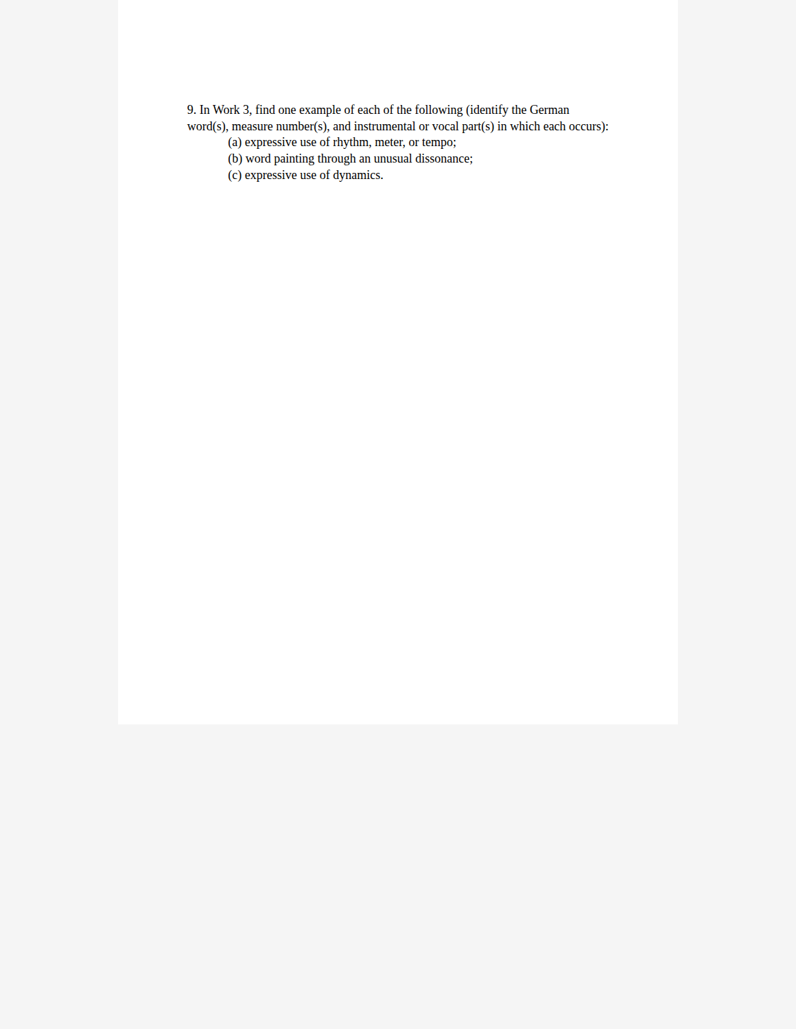9. In Work 3, find one example of each of the following (identify the German word(s), measure number(s), and instrumental or vocal part(s) in which each occurs):
(a) expressive use of rhythm, meter, or tempo;
(b) word painting through an unusual dissonance;
(c) expressive use of dynamics.